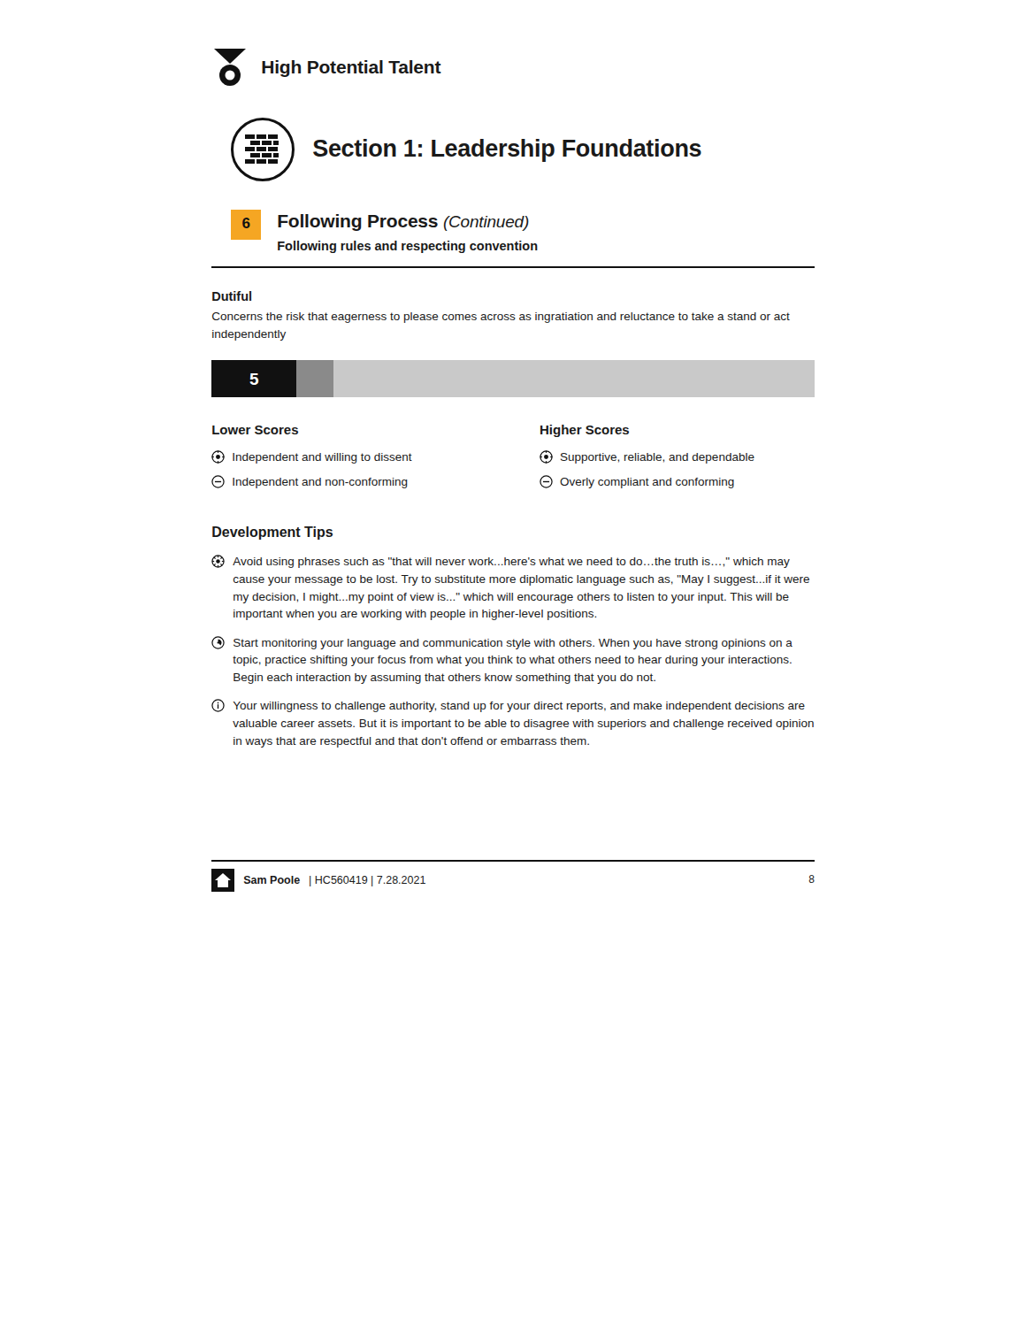High Potential Talent
Section 1: Leadership Foundations
6
Following Process (Continued)
Following rules and respecting convention
Dutiful
Concerns the risk that eagerness to please comes across as ingratiation and reluctance to take a stand or act independently
5
Lower Scores
Independent and willing to dissent
Independent and non-conforming
Higher Scores
Supportive, reliable, and dependable
Overly compliant and conforming
Development Tips
Avoid using phrases such as "that will never work...here's what we need to do…the truth is…," which may cause your message to be lost. Try to substitute more diplomatic language such as, "May I suggest...if it were my decision, I might...my point of view is..." which will encourage others to listen to your input. This will be important when you are working with people in higher-level positions.
Start monitoring your language and communication style with others. When you have strong opinions on a topic, practice shifting your focus from what you think to what others need to hear during your interactions. Begin each interaction by assuming that others know something that you do not.
Your willingness to challenge authority, stand up for your direct reports, and make independent decisions are valuable career assets. But it is important to be able to disagree with superiors and challenge received opinion in ways that are respectful and that don't offend or embarrass them.
Sam Poole | HC560419 | 7.28.2021 8